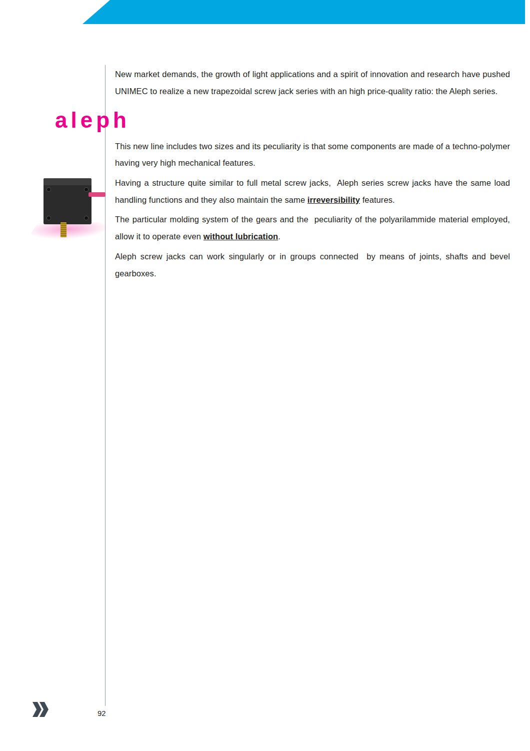New market demands, the growth of light applications and a spirit of innovation and research have pushed UNIMEC to realize a new trapezoidal screw jack series with an high price-quality ratio: the Aleph series.
aleph
This new line includes two sizes and its peculiarity is that some components are made of a techno-polymer having very high mechanical features.
Having a structure quite similar to full metal screw jacks, Aleph series screw jacks have the same load handling functions and they also maintain the same irreversibility features.
The particular molding system of the gears and the peculiarity of the polyarilammide material employed, allow it to operate even without lubrication.
Aleph screw jacks can work singularly or in groups connected by means of joints, shafts and bevel gearboxes.
92